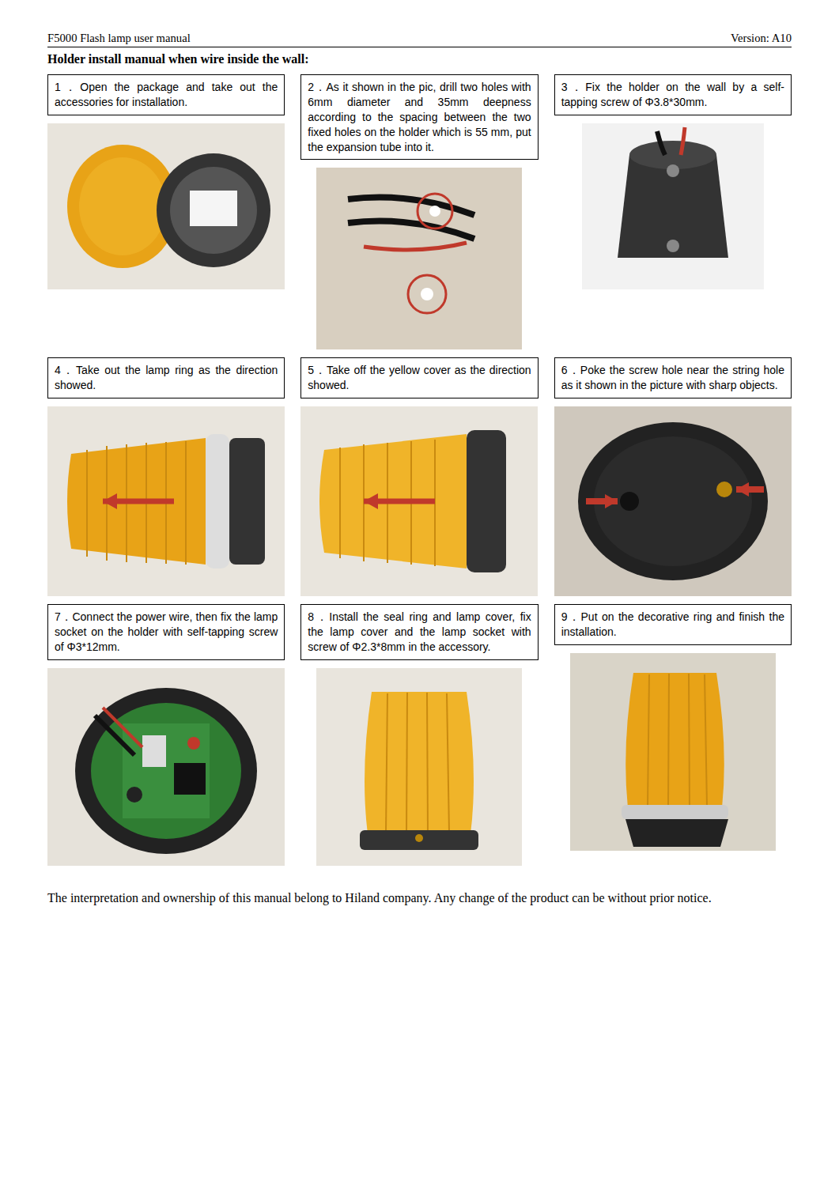F5000 Flash lamp user manual Version: A10
Holder install manual when wire inside the wall:
1．Open the package and take out the accessories for installation.
2．As it shown in the pic, drill two holes with 6mm diameter and 35mm deepness according to the spacing between the two fixed holes on the holder which is 55 mm, put the expansion tube into it.
3．Fix the holder on the wall by a self-tapping screw of Φ3.8*30mm.
4．Take out the lamp ring as the direction showed.
5．Take off the yellow cover as the direction showed.
6．Poke the screw hole near the string hole as it shown in the picture with sharp objects.
7．Connect the power wire, then fix the lamp socket on the holder with self-tapping screw of Φ3*12mm.
8．Install the seal ring and lamp cover, fix the lamp cover and the lamp socket with screw of Φ2.3*8mm in the accessory.
9．Put on the decorative ring and finish the installation.
The interpretation and ownership of this manual belong to Hiland company. Any change of the product can be without prior notice.